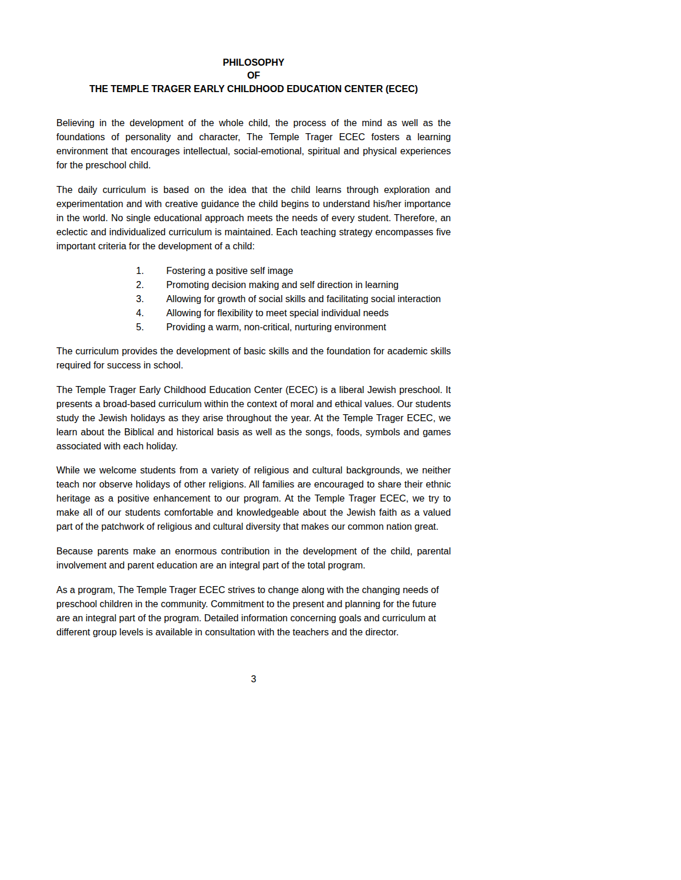PHILOSOPHY
OF
THE TEMPLE TRAGER EARLY CHILDHOOD EDUCATION CENTER (ECEC)
Believing in the development of the whole child, the process of the mind as well as the foundations of personality and character, The Temple Trager ECEC fosters a learning environment that encourages intellectual, social-emotional, spiritual and physical experiences for the preschool child.
The daily curriculum is based on the idea that the child learns through exploration and experimentation and with creative guidance the child begins to understand his/her importance in the world. No single educational approach meets the needs of every student. Therefore, an eclectic and individualized curriculum is maintained. Each teaching strategy encompasses five important criteria for the development of a child:
Fostering a positive self image
Promoting decision making and self direction in learning
Allowing for growth of social skills and facilitating social interaction
Allowing for flexibility to meet special individual needs
Providing a warm, non-critical, nurturing environment
The curriculum provides the development of basic skills and the foundation for academic skills required for success in school.
The Temple Trager Early Childhood Education Center (ECEC) is a liberal Jewish preschool. It presents a broad-based curriculum within the context of moral and ethical values. Our students study the Jewish holidays as they arise throughout the year. At the Temple Trager ECEC, we learn about the Biblical and historical basis as well as the songs, foods, symbols and games associated with each holiday.
While we welcome students from a variety of religious and cultural backgrounds, we neither teach nor observe holidays of other religions. All families are encouraged to share their ethnic heritage as a positive enhancement to our program. At the Temple Trager ECEC, we try to make all of our students comfortable and knowledgeable about the Jewish faith as a valued part of the patchwork of religious and cultural diversity that makes our common nation great.
Because parents make an enormous contribution in the development of the child, parental involvement and parent education are an integral part of the total program.
As a program, The Temple Trager ECEC strives to change along with the changing needs of preschool children in the community. Commitment to the present and planning for the future are an integral part of the program. Detailed information concerning goals and curriculum at different group levels is available in consultation with the teachers and the director.
3